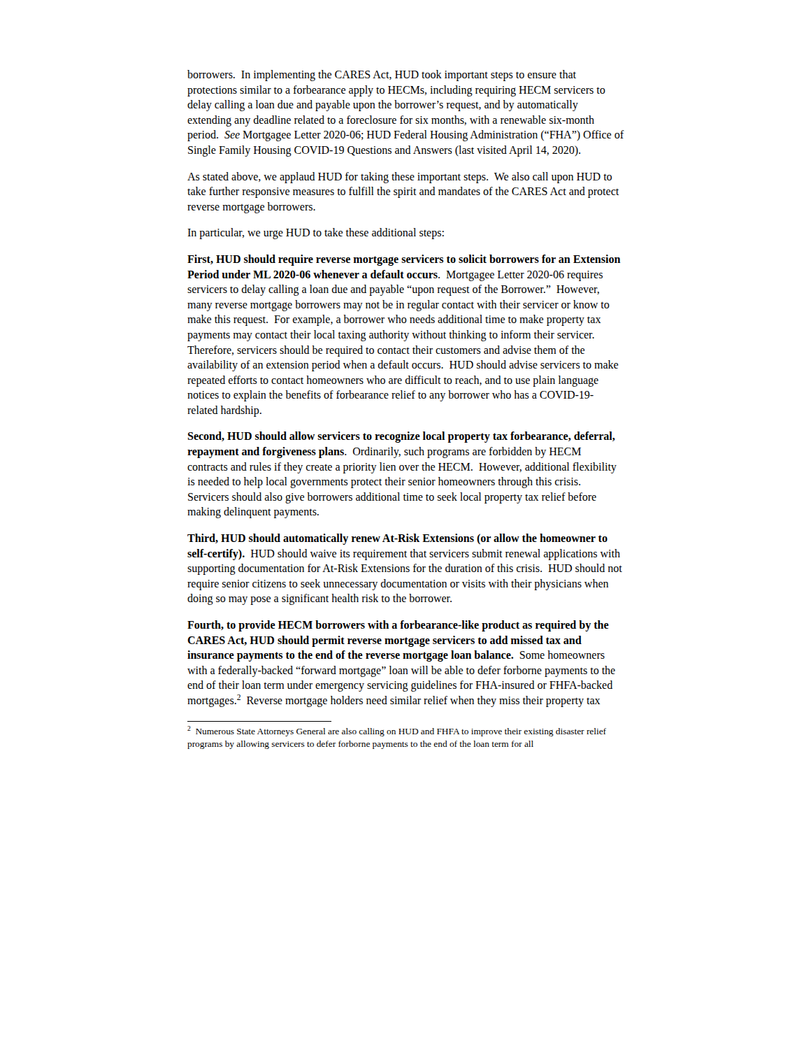borrowers. In implementing the CARES Act, HUD took important steps to ensure that protections similar to a forbearance apply to HECMs, including requiring HECM servicers to delay calling a loan due and payable upon the borrower’s request, and by automatically extending any deadline related to a foreclosure for six months, with a renewable six-month period. See Mortgagee Letter 2020-06; HUD Federal Housing Administration (“FHA”) Office of Single Family Housing COVID-19 Questions and Answers (last visited April 14, 2020).
As stated above, we applaud HUD for taking these important steps. We also call upon HUD to take further responsive measures to fulfill the spirit and mandates of the CARES Act and protect reverse mortgage borrowers.
In particular, we urge HUD to take these additional steps:
First, HUD should require reverse mortgage servicers to solicit borrowers for an Extension Period under ML 2020-06 whenever a default occurs. Mortgagee Letter 2020-06 requires servicers to delay calling a loan due and payable “upon request of the Borrower.” However, many reverse mortgage borrowers may not be in regular contact with their servicer or know to make this request. For example, a borrower who needs additional time to make property tax payments may contact their local taxing authority without thinking to inform their servicer. Therefore, servicers should be required to contact their customers and advise them of the availability of an extension period when a default occurs. HUD should advise servicers to make repeated efforts to contact homeowners who are difficult to reach, and to use plain language notices to explain the benefits of forbearance relief to any borrower who has a COVID-19-related hardship.
Second, HUD should allow servicers to recognize local property tax forbearance, deferral, repayment and forgiveness plans. Ordinarily, such programs are forbidden by HECM contracts and rules if they create a priority lien over the HECM. However, additional flexibility is needed to help local governments protect their senior homeowners through this crisis. Servicers should also give borrowers additional time to seek local property tax relief before making delinquent payments.
Third, HUD should automatically renew At-Risk Extensions (or allow the homeowner to self-certify). HUD should waive its requirement that servicers submit renewal applications with supporting documentation for At-Risk Extensions for the duration of this crisis. HUD should not require senior citizens to seek unnecessary documentation or visits with their physicians when doing so may pose a significant health risk to the borrower.
Fourth, to provide HECM borrowers with a forbearance-like product as required by the CARES Act, HUD should permit reverse mortgage servicers to add missed tax and insurance payments to the end of the reverse mortgage loan balance. Some homeowners with a federally-backed “forward mortgage” loan will be able to defer forborne payments to the end of their loan term under emergency servicing guidelines for FHA-insured or FHFA-backed mortgages.2 Reverse mortgage holders need similar relief when they miss their property tax
2 Numerous State Attorneys General are also calling on HUD and FHFA to improve their existing disaster relief programs by allowing servicers to defer forborne payments to the end of the loan term for all